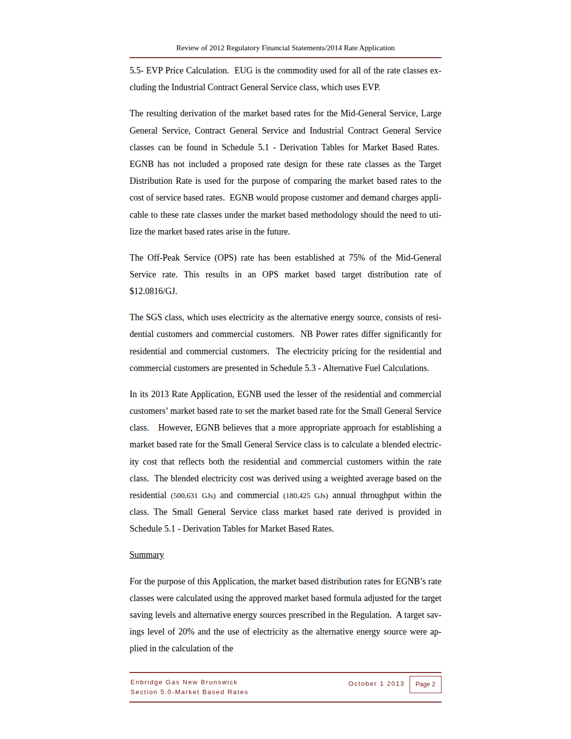Review of 2012 Regulatory Financial Statements/2014 Rate Application
5.5- EVP Price Calculation. EUG is the commodity used for all of the rate classes excluding the Industrial Contract General Service class, which uses EVP.
The resulting derivation of the market based rates for the Mid-General Service, Large General Service, Contract General Service and Industrial Contract General Service classes can be found in Schedule 5.1 - Derivation Tables for Market Based Rates. EGNB has not included a proposed rate design for these rate classes as the Target Distribution Rate is used for the purpose of comparing the market based rates to the cost of service based rates. EGNB would propose customer and demand charges applicable to these rate classes under the market based methodology should the need to utilize the market based rates arise in the future.
The Off-Peak Service (OPS) rate has been established at 75% of the Mid-General Service rate. This results in an OPS market based target distribution rate of $12.0816/GJ.
The SGS class, which uses electricity as the alternative energy source, consists of residential customers and commercial customers. NB Power rates differ significantly for residential and commercial customers. The electricity pricing for the residential and commercial customers are presented in Schedule 5.3 - Alternative Fuel Calculations.
In its 2013 Rate Application, EGNB used the lesser of the residential and commercial customers’ market based rate to set the market based rate for the Small General Service class. However, EGNB believes that a more appropriate approach for establishing a market based rate for the Small General Service class is to calculate a blended electricity cost that reflects both the residential and commercial customers within the rate class. The blended electricity cost was derived using a weighted average based on the residential (500,631 GJs) and commercial (180,425 GJs) annual throughput within the class. The Small General Service class market based rate derived is provided in Schedule 5.1 - Derivation Tables for Market Based Rates.
Summary
For the purpose of this Application, the market based distribution rates for EGNB’s rate classes were calculated using the approved market based formula adjusted for the target saving levels and alternative energy sources prescribed in the Regulation. A target savings level of 20% and the use of electricity as the alternative energy source were applied in the calculation of the
Enbridge Gas New Brunswick
Section 5.0-Market Based Rates
October 1 2013
Page 2